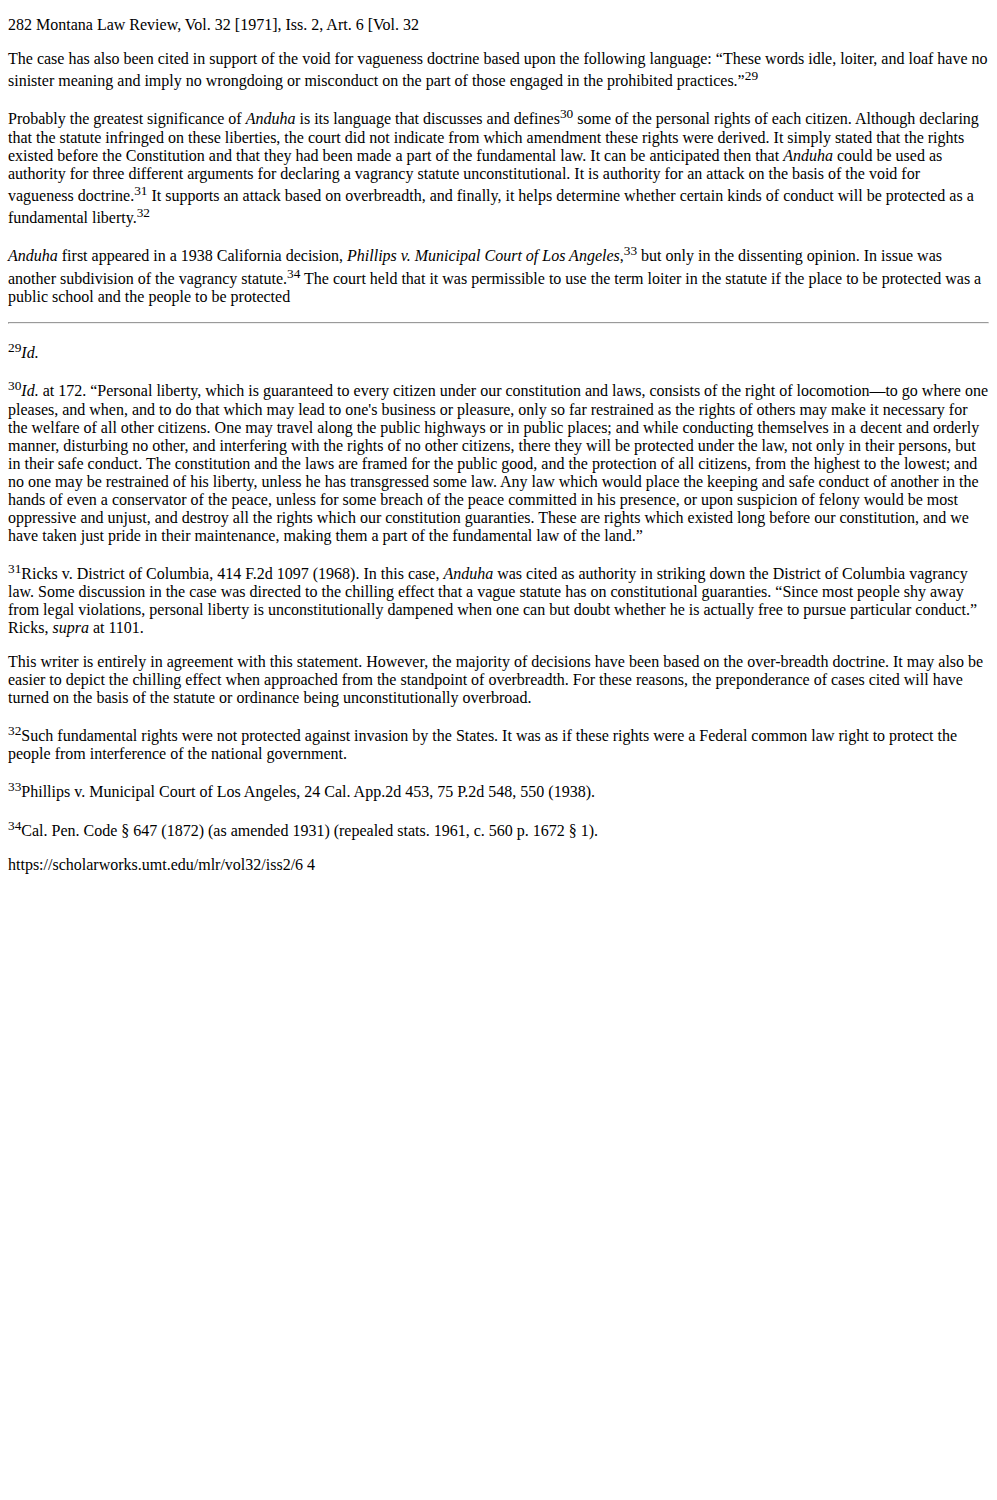282 Montana Law Review, Vol. 32 [1971], Iss. 2, Art. 6 [Vol. 32
The case has also been cited in support of the void for vagueness doctrine based upon the following language: “These words idle, loiter, and loaf have no sinister meaning and imply no wrongdoing or misconduct on the part of those engaged in the prohibited practices.”29
Probably the greatest significance of Anduha is its language that discusses and defines30 some of the personal rights of each citizen. Although declaring that the statute infringed on these liberties, the court did not indicate from which amendment these rights were derived. It simply stated that the rights existed before the Constitution and that they had been made a part of the fundamental law. It can be anticipated then that Anduha could be used as authority for three different arguments for declaring a vagrancy statute unconstitutional. It is authority for an attack on the basis of the void for vagueness doctrine.31 It supports an attack based on overbreadth, and finally, it helps determine whether certain kinds of conduct will be protected as a fundamental liberty.32
Anduha first appeared in a 1938 California decision, Phillips v. Municipal Court of Los Angeles,33 but only in the dissenting opinion. In issue was another subdivision of the vagrancy statute.34 The court held that it was permissible to use the term loiter in the statute if the place to be protected was a public school and the people to be protected
29Id.
30Id. at 172. “Personal liberty, which is guaranteed to every citizen under our constitution and laws, consists of the right of locomotion—to go where one pleases, and when, and to do that which may lead to one's business or pleasure, only so far restrained as the rights of others may make it necessary for the welfare of all other citizens. One may travel along the public highways or in public places; and while conducting themselves in a decent and orderly manner, disturbing no other, and interfering with the rights of no other citizens, there they will be protected under the law, not only in their persons, but in their safe conduct. The constitution and the laws are framed for the public good, and the protection of all citizens, from the highest to the lowest; and no one may be restrained of his liberty, unless he has transgressed some law. Any law which would place the keeping and safe conduct of another in the hands of even a conservator of the peace, unless for some breach of the peace committed in his presence, or upon suspicion of felony would be most oppressive and unjust, and destroy all the rights which our constitution guaranties. These are rights which existed long before our constitution, and we have taken just pride in their maintenance, making them a part of the fundamental law of the land.”
31Ricks v. District of Columbia, 414 F.2d 1097 (1968). In this case, Anduha was cited as authority in striking down the District of Columbia vagrancy law. Some discussion in the case was directed to the chilling effect that a vague statute has on constitutional guaranties. “Since most people shy away from legal violations, personal liberty is unconstitutionally dampened when one can but doubt whether he is actually free to pursue particular conduct.” Ricks, supra at 1101.
This writer is entirely in agreement with this statement. However, the majority of decisions have been based on the over-breadth doctrine. It may also be easier to depict the chilling effect when approached from the standpoint of overbreadth. For these reasons, the preponderance of cases cited will have turned on the basis of the statute or ordinance being unconstitutionally overbroad.
32Such fundamental rights were not protected against invasion by the States. It was as if these rights were a Federal common law right to protect the people from interference of the national government.
33Phillips v. Municipal Court of Los Angeles, 24 Cal. App.2d 453, 75 P.2d 548, 550 (1938).
34Cal. Pen. Code § 647 (1872) (as amended 1931) (repealed stats. 1961, c. 560 p. 1672 § 1).
https://scholarworks.umt.edu/mlr/vol32/iss2/6 4